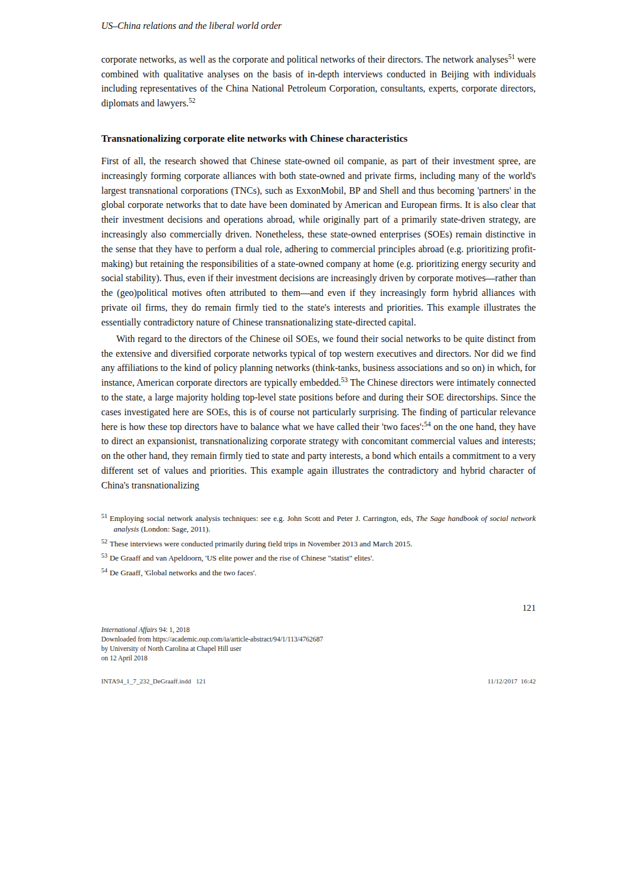US–China relations and the liberal world order
corporate networks, as well as the corporate and political networks of their directors. The network analyses51 were combined with qualitative analyses on the basis of in-depth interviews conducted in Beijing with individuals including representatives of the China National Petroleum Corporation, consultants, experts, corporate directors, diplomats and lawyers.52
Transnationalizing corporate elite networks with Chinese characteristics
First of all, the research showed that Chinese state-owned oil companie, as part of their investment spree, are increasingly forming corporate alliances with both state-owned and private firms, including many of the world's largest transnational corporations (TNCs), such as ExxonMobil, BP and Shell and thus becoming 'partners' in the global corporate networks that to date have been dominated by American and European firms. It is also clear that their investment decisions and operations abroad, while originally part of a primarily state-driven strategy, are increasingly also commercially driven. Nonetheless, these state-owned enterprises (SOEs) remain distinctive in the sense that they have to perform a dual role, adhering to commercial principles abroad (e.g. prioritizing profit-making) but retaining the responsibilities of a state-owned company at home (e.g. prioritizing energy security and social stability). Thus, even if their investment decisions are increasingly driven by corporate motives—rather than the (geo)political motives often attributed to them—and even if they increasingly form hybrid alliances with private oil firms, they do remain firmly tied to the state's interests and priorities. This example illustrates the essentially contradictory nature of Chinese transnationalizing state-directed capital.
With regard to the directors of the Chinese oil SOEs, we found their social networks to be quite distinct from the extensive and diversified corporate networks typical of top western executives and directors. Nor did we find any affiliations to the kind of policy planning networks (think-tanks, business associations and so on) in which, for instance, American corporate directors are typically embedded.53 The Chinese directors were intimately connected to the state, a large majority holding top-level state positions before and during their SOE directorships. Since the cases investigated here are SOEs, this is of course not particularly surprising. The finding of particular relevance here is how these top directors have to balance what we have called their 'two faces':54 on the one hand, they have to direct an expansionist, transnationalizing corporate strategy with concomitant commercial values and interests; on the other hand, they remain firmly tied to state and party interests, a bond which entails a commitment to a very different set of values and priorities. This example again illustrates the contradictory and hybrid character of China's transnationalizing
51 Employing social network analysis techniques: see e.g. John Scott and Peter J. Carrington, eds, The Sage handbook of social network analysis (London: Sage, 2011).
52 These interviews were conducted primarily during field trips in November 2013 and March 2015.
53 De Graaff and van Apeldoorn, 'US elite power and the rise of Chinese "statist" elites'.
54 De Graaff, 'Global networks and the two faces'.
121
International Affairs 94: 1, 2018
Downloaded from https://academic.oup.com/ia/article-abstract/94/1/113/4762687
by University of North Carolina at Chapel Hill user
on 12 April 2018
INTA94_1_7_232_DeGraaff.indd 121 11/12/2017 16:42